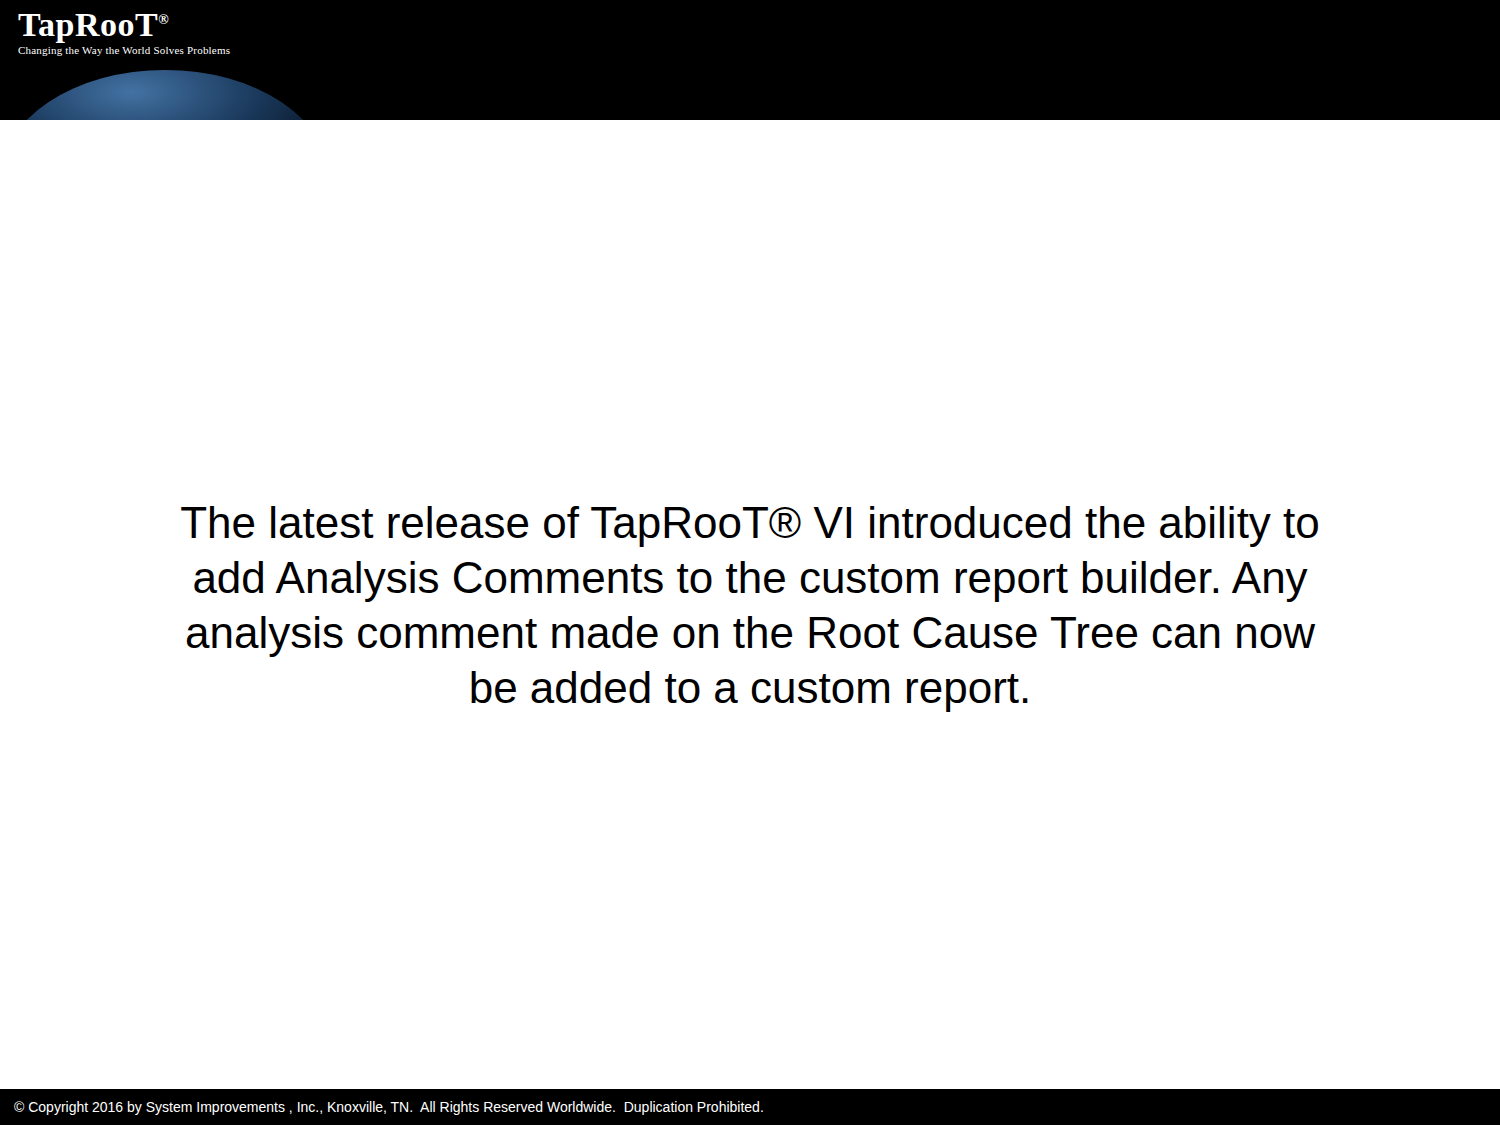TapRooT®
Changing the Way the World Solves Problems
The latest release of TapRooT® VI introduced the ability to add Analysis Comments to the custom report builder. Any analysis comment made on the Root Cause Tree can now be added to a custom report.
© Copyright 2016 by System Improvements , Inc., Knoxville, TN. All Rights Reserved Worldwide. Duplication Prohibited.